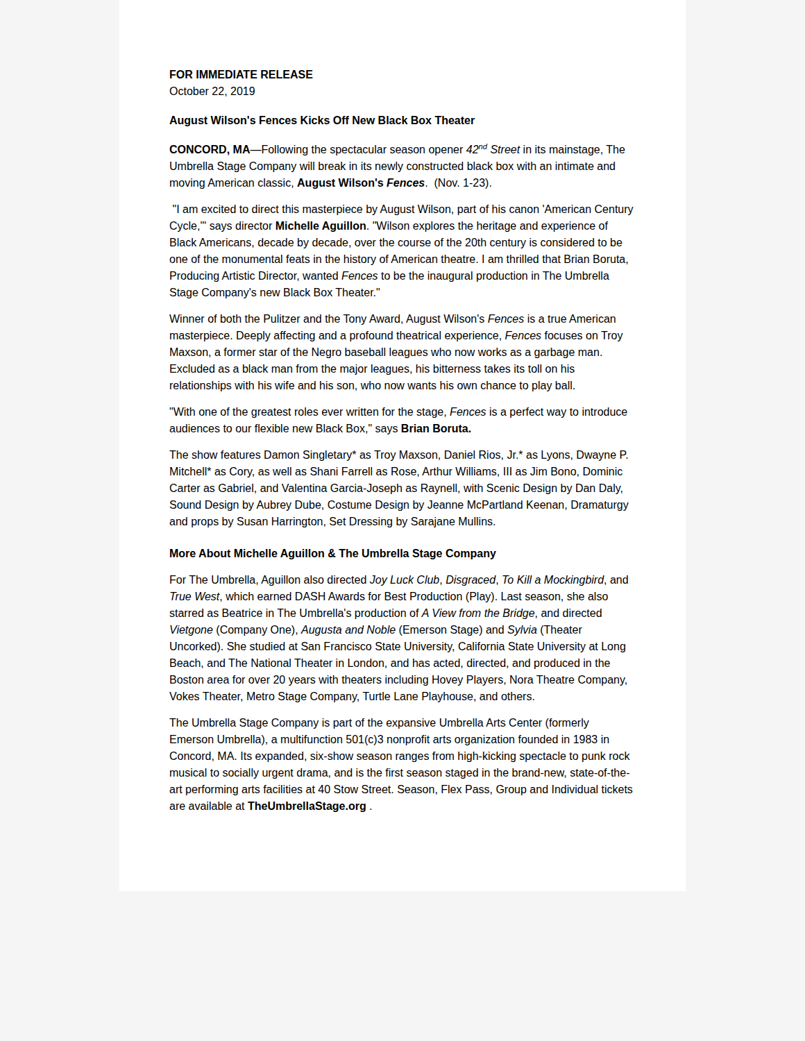FOR IMMEDIATE RELEASE
October 22, 2019
August Wilson's Fences Kicks Off New Black Box Theater
CONCORD, MA—Following the spectacular season opener 42nd Street in its mainstage, The Umbrella Stage Company will break in its newly constructed black box with an intimate and moving American classic, August Wilson's Fences. (Nov. 1-23).
"I am excited to direct this masterpiece by August Wilson, part of his canon 'American Century Cycle,'" says director Michelle Aguillon. "Wilson explores the heritage and experience of Black Americans, decade by decade, over the course of the 20th century is considered to be one of the monumental feats in the history of American theatre. I am thrilled that Brian Boruta, Producing Artistic Director, wanted Fences to be the inaugural production in The Umbrella Stage Company's new Black Box Theater."
Winner of both the Pulitzer and the Tony Award, August Wilson's Fences is a true American masterpiece. Deeply affecting and a profound theatrical experience, Fences focuses on Troy Maxson, a former star of the Negro baseball leagues who now works as a garbage man. Excluded as a black man from the major leagues, his bitterness takes its toll on his relationships with his wife and his son, who now wants his own chance to play ball.
"With one of the greatest roles ever written for the stage, Fences is a perfect way to introduce audiences to our flexible new Black Box," says Brian Boruta.
The show features Damon Singletary* as Troy Maxson, Daniel Rios, Jr.* as Lyons, Dwayne P. Mitchell* as Cory, as well as Shani Farrell as Rose, Arthur Williams, III as Jim Bono, Dominic Carter as Gabriel, and Valentina Garcia-Joseph as Raynell, with Scenic Design by Dan Daly, Sound Design by Aubrey Dube, Costume Design by Jeanne McPartland Keenan, Dramaturgy and props by Susan Harrington, Set Dressing by Sarajane Mullins.
More About Michelle Aguillon & The Umbrella Stage Company
For The Umbrella, Aguillon also directed Joy Luck Club, Disgraced, To Kill a Mockingbird, and True West, which earned DASH Awards for Best Production (Play). Last season, she also starred as Beatrice in The Umbrella's production of A View from the Bridge, and directed Vietgone (Company One), Augusta and Noble (Emerson Stage) and Sylvia (Theater Uncorked). She studied at San Francisco State University, California State University at Long Beach, and The National Theater in London, and has acted, directed, and produced in the Boston area for over 20 years with theaters including Hovey Players, Nora Theatre Company, Vokes Theater, Metro Stage Company, Turtle Lane Playhouse, and others.
The Umbrella Stage Company is part of the expansive Umbrella Arts Center (formerly Emerson Umbrella), a multifunction 501(c)3 nonprofit arts organization founded in 1983 in Concord, MA. Its expanded, six-show season ranges from high-kicking spectacle to punk rock musical to socially urgent drama, and is the first season staged in the brand-new, state-of-the-art performing arts facilities at 40 Stow Street. Season, Flex Pass, Group and Individual tickets are available at TheUmbrellaStage.org .